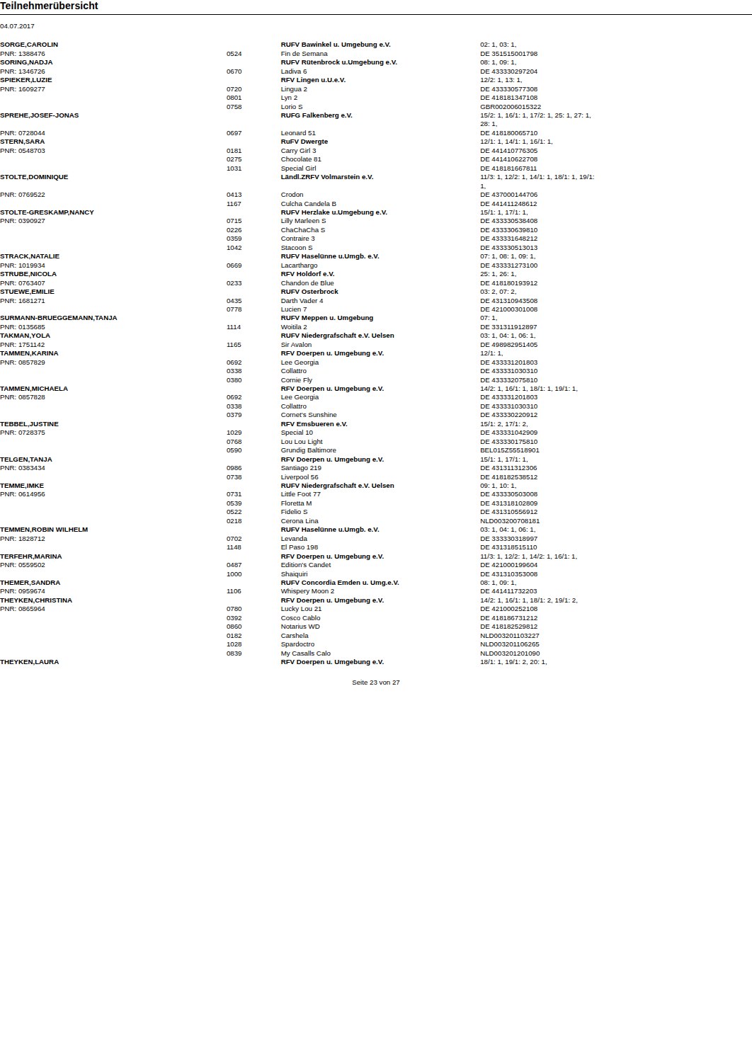Teilnehmerübersicht
04.07.2017
| SORGE,CAROLIN | | RUFV Bawinkel u. Umgebung e.V. | 02: 1, 03: 1, |
| PNR: 1388476 | 0524 | Fin de Semana | DE 351515001798 |
| SORING,NADJA | | RUFV Rütenbrock u.Umgebung e.V. | 08: 1, 09: 1, |
| PNR: 1346726 | 0670 | Ladiva 6 | DE 433330297204 |
| SPIEKER,LUZIE | | RFV Lingen u.U.e.V. | 12/2: 1, 13: 1, |
| PNR: 1609277 | 0720 | Lingua 2 | DE 433330577308 |
| | 0801 | Lyn 2 | DE 418181347108 |
| | 0758 | Lorio S | GBR002006015322 |
| SPREHE,JOSEF-JONAS | | RUFG Falkenberg e.V. | 15/2: 1, 16/1: 1, 17/2: 1, 25: 1, 27: 1, 28: 1, |
| PNR: 0728044 | 0697 | Leonard 51 | DE 418180065710 |
| STERN,SARA | | RuFV Dwergte | 12/1: 1, 14/1: 1, 16/1: 1, |
| PNR: 0548703 | 0181 | Carry Girl 3 | DE 441410776305 |
| | 0275 | Chocolate 81 | DE 441410622708 |
| | 1031 | Special Girl | DE 418181667811 |
| STOLTE,DOMINIQUE | | Ländl.ZRFV Volmarstein e.V. | 11/3: 1, 12/2: 1, 14/1: 1, 18/1: 1, 19/1: 1, |
| PNR: 0769522 | 0413 | Crodon | DE 437000144706 |
| | 1167 | Culcha Candela B | DE 441411248612 |
| STOLTE-GRESKAMP,NANCY | | RUFV Herzlake u.Umgebung e.V. | 15/1: 1, 17/1: 1, |
| PNR: 0390927 | 0715 | Lilly Marleen S | DE 433330538408 |
| | 0226 | ChaChaCha S | DE 433330639810 |
| | 0359 | Contraire 3 | DE 433331648212 |
| | 1042 | Stacoon S | DE 433330513013 |
| STRACK,NATALIE | | RUFV Haselünne u.Umgb. e.V. | 07: 1, 08: 1, 09: 1, |
| PNR: 1019934 | 0669 | Lacarthargo | DE 433331273100 |
| STRUBE,NICOLA | | RFV Holdorf e.V. | 25: 1, 26: 1, |
| PNR: 0763407 | 0233 | Chandon de Blue | DE 418180193912 |
| STUEWE,EMILIE | | RUFV Osterbrock | 03: 2, 07: 2, |
| PNR: 1681271 | 0435 | Darth Vader 4 | DE 431310943508 |
| | 0778 | Lucien 7 | DE 421000301008 |
| SURMANN-BRUEGGEMANN,TANJA | | RUFV Meppen u. Umgebung | 07: 1, |
| PNR: 0135685 | 1114 | Woitila 2 | DE 331311912897 |
| TAKMAN,YOLA | | RUFV Niedergrafschaft e.V. Uelsen | 03: 1, 04: 1, 06: 1, |
| PNR: 1751142 | 1165 | Sir Avalon | DE 498982951405 |
| TAMMEN,KARINA | | RFV Doerpen u. Umgebung e.V. | 12/1: 1, |
| PNR: 0857829 | 0692 | Lee Georgia | DE 433331201803 |
| | 0338 | Collattro | DE 433331030310 |
| | 0380 | Cornie Fly | DE 433332075810 |
| TAMMEN,MICHAELA | | RFV Doerpen u. Umgebung e.V. | 14/2: 1, 16/1: 1, 18/1: 1, 19/1: 1, |
| PNR: 0857828 | 0692 | Lee Georgia | DE 433331201803 |
| | 0338 | Collattro | DE 433331030310 |
| | 0379 | Cornet's Sunshine | DE 433330220912 |
| TEBBEL,JUSTINE | | RFV Emsbueren e.V. | 15/1: 2, 17/1: 2, |
| PNR: 0728375 | 1029 | Special 10 | DE 433331042909 |
| | 0768 | Lou Lou Light | DE 433330175810 |
| | 0590 | Grundig Baltimore | BEL015Z55518901 |
| TELGEN,TANJA | | RFV Doerpen u. Umgebung e.V. | 15/1: 1, 17/1: 1, |
| PNR: 0383434 | 0986 | Santiago 219 | DE 431311312306 |
| | 0738 | Liverpool 56 | DE 418182538512 |
| TEMME,IMKE | | RUFV Niedergrafschaft e.V. Uelsen | 09: 1, 10: 1, |
| PNR: 0614956 | 0731 | Little Foot 77 | DE 433330503008 |
| | 0539 | Floretta M | DE 431318102809 |
| | 0522 | Fidelio S | DE 431310556912 |
| | 0218 | Cerona Lina | NLD003200708181 |
| TEMMEN,ROBIN WILHELM | | RUFV Haselünne u.Umgb. e.V. | 03: 1, 04: 1, 06: 1, |
| PNR: 1828712 | 0702 | Levanda | DE 333330318997 |
| | 1148 | El Paso 198 | DE 431318515110 |
| TERFEHR,MARINA | | RFV Doerpen u. Umgebung e.V. | 11/3: 1, 12/2: 1, 14/2: 1, 16/1: 1, |
| PNR: 0559502 | 0487 | Edition's Candet | DE 421000199604 |
| | 1000 | Shaiquiri | DE 431310353008 |
| THEMER,SANDRA | | RUFV Concordia Emden u. Umg.e.V. | 08: 1, 09: 1, |
| PNR: 0959674 | 1106 | Whispery Moon 2 | DE 441411732203 |
| THEYKEN,CHRISTINA | | RFV Doerpen u. Umgebung e.V. | 14/2: 1, 16/1: 1, 18/1: 2, 19/1: 2, |
| PNR: 0865964 | 0780 | Lucky Lou 21 | DE 421000252108 |
| | 0392 | Cosco Cablo | DE 418186731212 |
| | 0860 | Notarius WD | DE 418182529812 |
| | 0182 | Carshela | NLD003201103227 |
| | 1028 | Spardoctro | NLD003201106265 |
| | 0839 | My Casalls Calo | NLD003201201090 |
| THEYKEN,LAURA | | RFV Doerpen u. Umgebung e.V. | 18/1: 1, 19/1: 2, 20: 1, |
Seite 23 von 27